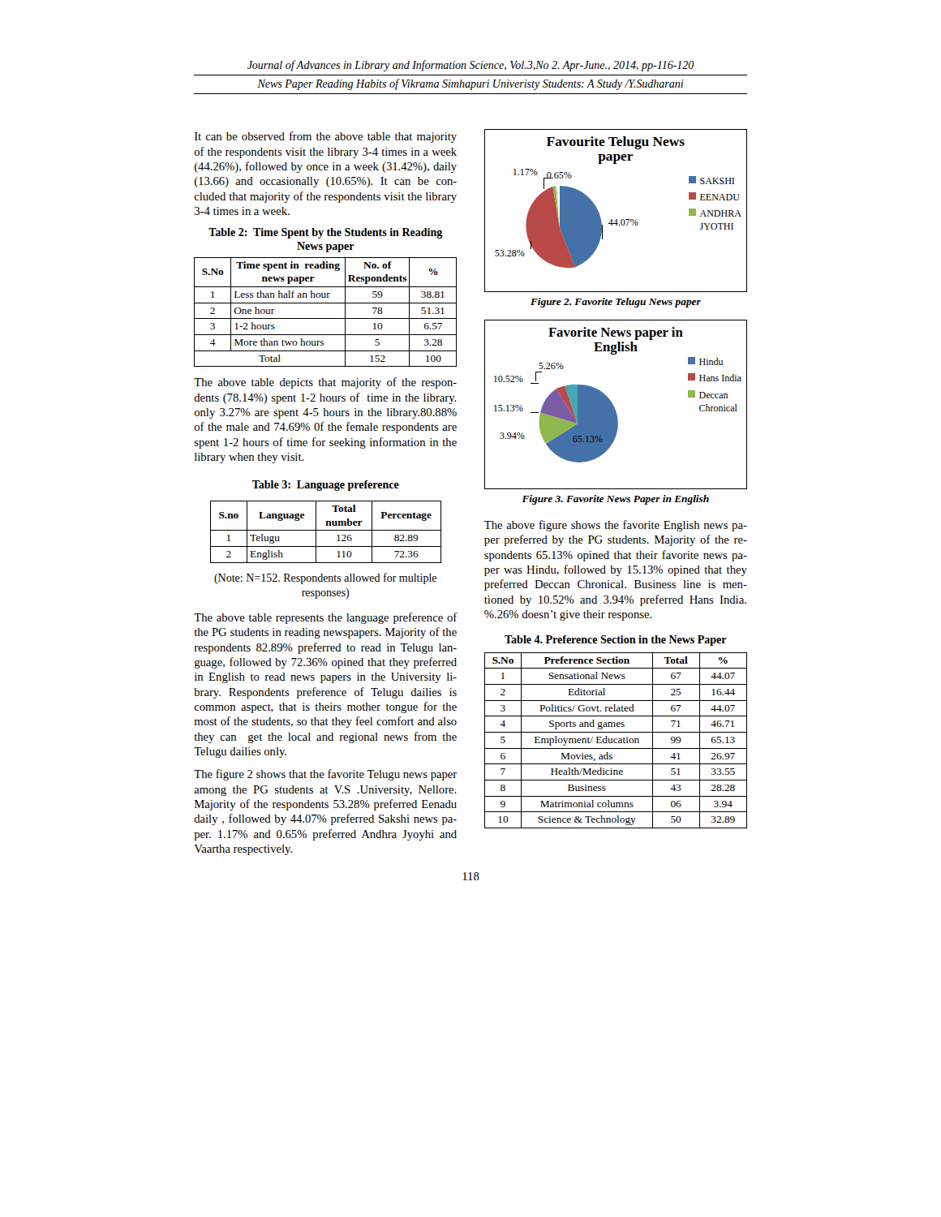Journal of Advances in Library and Information Science, Vol.3,No 2. Apr-June., 2014, pp-116-120 News Paper Reading Habits of Vikrama Simhapuri Univeristy Students: A Study /Y.Sudharani
It can be observed from the above table that majority of the respondents visit the library 3-4 times in a week (44.26%), followed by once in a week (31.42%), daily (13.66) and occasionally (10.65%). It can be concluded that majority of the respondents visit the library 3-4 times in a week.
Table 2: Time Spent by the Students in Reading
News paper
| S.No | Time spent in reading news paper | No. of Respondents | % |
| --- | --- | --- | --- |
| 1 | Less than half an hour | 59 | 38.81 |
| 2 | One hour | 78 | 51.31 |
| 3 | 1-2 hours | 10 | 6.57 |
| 4 | More than two hours | 5 | 3.28 |
| Total | 152 | 100 |
The above table depicts that majority of the respondents (78.14%) spent 1-2 hours of time in the library. only 3.27% are spent 4-5 hours in the library.80.88% of the male and 74.69% 0f the female respondents are spent 1-2 hours of time for seeking information in the library when they visit.
Table 3: Language preference
| S.no | Language | Total number | Percentage |
| --- | --- | --- | --- |
| 1 | Telugu | 126 | 82.89 |
| 2 | English | 110 | 72.36 |
(Note: N=152. Respondents allowed for multiple responses)
The above table represents the language preference of the PG students in reading newspapers. Majority of the respondents 82.89% preferred to read in Telugu language, followed by 72.36% opined that they preferred in English to read news papers in the University library. Respondents preference of Telugu dailies is common aspect, that is theirs mother tongue for the most of the students, so that they feel comfort and also they can get the local and regional news from the Telugu dailies only.
The figure 2 shows that the favorite Telugu news paper among the PG students at V.S .University, Nellore. Majority of the respondents 53.28% preferred Eenadu daily , followed by 44.07% preferred Sakshi news paper. 1.17% and 0.65% preferred Andhra Jyoyhi and Vaartha respectively.
Favourite Telugu News
paper
SAKSHI
EENADU
ANDHRA
JYOTHI
1.17%
0.65%
44.07%
53.28%
Figure 2. Favorite Telugu News paper
Favorite News paper in
English
Hindu
Hans India
Deccan
Chronical
5.26%
10.52%
15.13%
3.94%
65.13%
Figure 3. Favorite News Paper in English
The above figure shows the favorite English news paper preferred by the PG students. Majority of the respondents 65.13% opined that their favorite news paper was Hindu, followed by 15.13% opined that they preferred Deccan Chronical. Business line is mentioned by 10.52% and 3.94% preferred Hans India. %.26% doesn’t give their response.
Table 4. Preference Section in the News Paper
| S.No | Preference Section | Total | % |
| --- | --- | --- | --- |
| 1 | Sensational News | 67 | 44.07 |
| 2 | Editorial | 25 | 16.44 |
| 3 | Politics/ Govt. related | 67 | 44.07 |
| 4 | Sports and games | 71 | 46.71 |
| 5 | Employment/ Education | 99 | 65.13 |
| 6 | Movies, ads | 41 | 26.97 |
| 7 | Health/Medicine | 51 | 33.55 |
| 8 | Business | 43 | 28.28 |
| 9 | Matrimonial columns | 06 | 3.94 |
| 10 | Science & Technology | 50 | 32.89 |
118